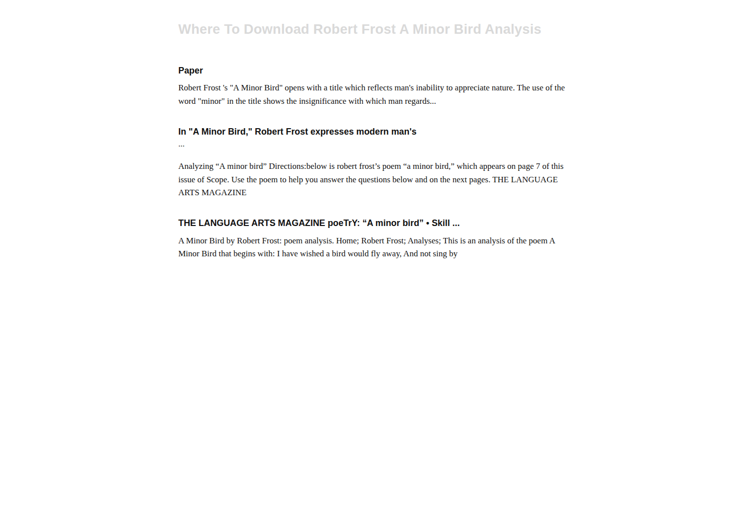Where To Download Robert Frost A Minor Bird Analysis
Paper
Robert Frost 's "A Minor Bird" opens with a title which reflects man's inability to appreciate nature. The use of the word "minor" in the title shows the insignificance with which man regards...
In "A Minor Bird," Robert Frost expresses modern man's
...
Analyzing “A minor bird” Directions:below is robert frost’s poem “a minor bird,” which appears on page 7 of this issue of Scope. Use the poem to help you answer the questions below and on the next pages. THE LANGUAGE ARTS MAGAZINE
THE LANGUAGE ARTS MAGAZINE poeTrY: “A minor bird” • Skill ...
A Minor Bird by Robert Frost: poem analysis. Home; Robert Frost; Analyses; This is an analysis of the poem A Minor Bird that begins with: I have wished a bird would fly away, And not sing by